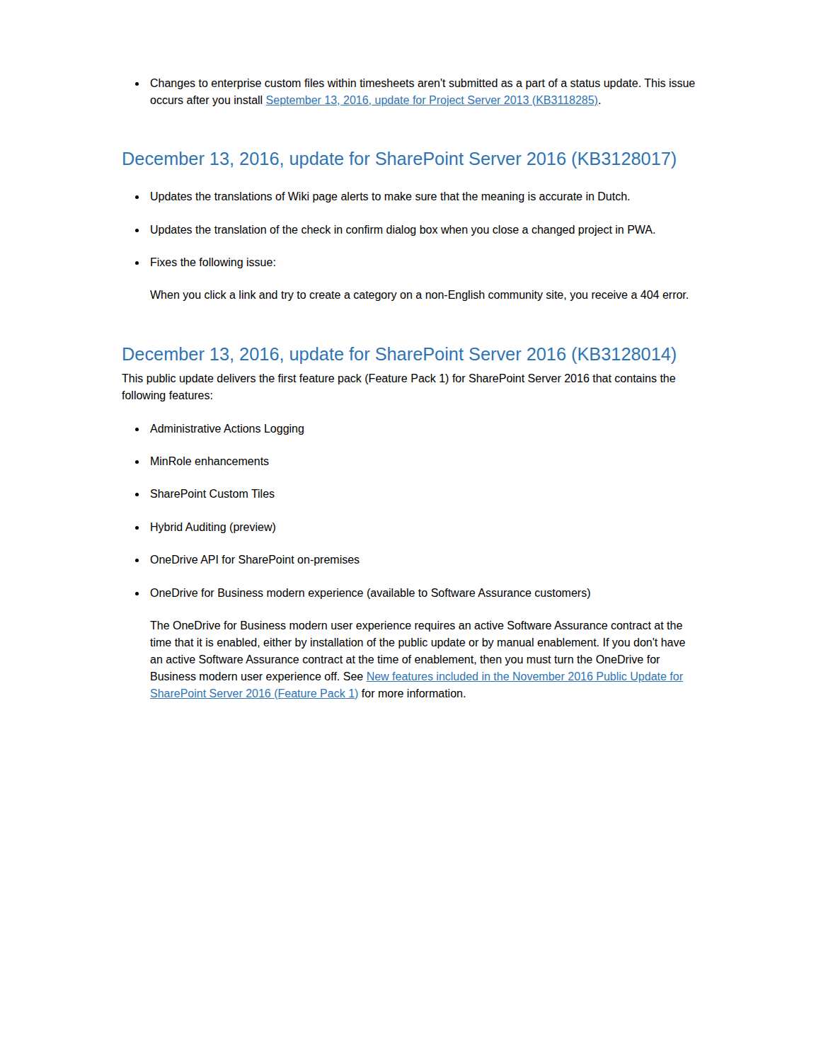Changes to enterprise custom files within timesheets aren't submitted as a part of a status update. This issue occurs after you install September 13, 2016, update for Project Server 2013 (KB3118285).
December 13, 2016, update for SharePoint Server 2016 (KB3128017)
Updates the translations of Wiki page alerts to make sure that the meaning is accurate in Dutch.
Updates the translation of the check in confirm dialog box when you close a changed project in PWA.
Fixes the following issue:
When you click a link and try to create a category on a non-English community site, you receive a 404 error.
December 13, 2016, update for SharePoint Server 2016 (KB3128014)
This public update delivers the first feature pack (Feature Pack 1) for SharePoint Server 2016 that contains the following features:
Administrative Actions Logging
MinRole enhancements
SharePoint Custom Tiles
Hybrid Auditing (preview)
OneDrive API for SharePoint on-premises
OneDrive for Business modern experience (available to Software Assurance customers)
The OneDrive for Business modern user experience requires an active Software Assurance contract at the time that it is enabled, either by installation of the public update or by manual enablement. If you don't have an active Software Assurance contract at the time of enablement, then you must turn the OneDrive for Business modern user experience off. See New features included in the November 2016 Public Update for SharePoint Server 2016 (Feature Pack 1) for more information.